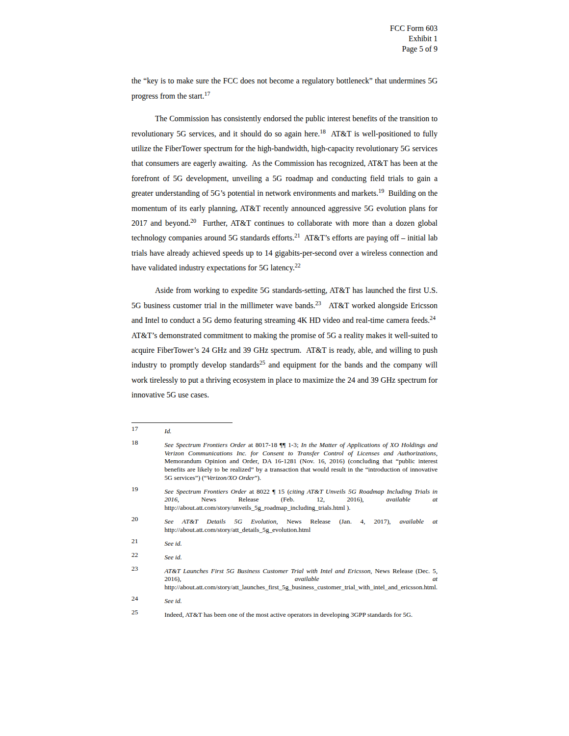FCC Form 603
Exhibit 1
Page 5 of 9
the “key is to make sure the FCC does not become a regulatory bottleneck” that undermines 5G progress from the start.17
The Commission has consistently endorsed the public interest benefits of the transition to revolutionary 5G services, and it should do so again here.18 AT&T is well-positioned to fully utilize the FiberTower spectrum for the high-bandwidth, high-capacity revolutionary 5G services that consumers are eagerly awaiting. As the Commission has recognized, AT&T has been at the forefront of 5G development, unveiling a 5G roadmap and conducting field trials to gain a greater understanding of 5G’s potential in network environments and markets.19 Building on the momentum of its early planning, AT&T recently announced aggressive 5G evolution plans for 2017 and beyond.20 Further, AT&T continues to collaborate with more than a dozen global technology companies around 5G standards efforts.21 AT&T’s efforts are paying off – initial lab trials have already achieved speeds up to 14 gigabits-per-second over a wireless connection and have validated industry expectations for 5G latency.22
Aside from working to expedite 5G standards-setting, AT&T has launched the first U.S. 5G business customer trial in the millimeter wave bands.23 AT&T worked alongside Ericsson and Intel to conduct a 5G demo featuring streaming 4K HD video and real-time camera feeds.24 AT&T’s demonstrated commitment to making the promise of 5G a reality makes it well-suited to acquire FiberTower’s 24 GHz and 39 GHz spectrum. AT&T is ready, able, and willing to push industry to promptly develop standards25 and equipment for the bands and the company will work tirelessly to put a thriving ecosystem in place to maximize the 24 and 39 GHz spectrum for innovative 5G use cases.
17
Id.
18
See Spectrum Frontiers Order at 8017-18 ¶¶ 1-3; In the Matter of Applications of XO Holdings and Verizon Communications Inc. for Consent to Transfer Control of Licenses and Authorizations, Memorandum Opinion and Order, DA 16-1281 (Nov. 16, 2016) (concluding that “public interest benefits are likely to be realized” by a transaction that would result in the “introduction of innovative 5G services”) (“Verizon/XO Order”).
19
See Spectrum Frontiers Order at 8022 ¶ 15 (citing AT&T Unveils 5G Roadmap Including Trials in 2016, News Release (Feb. 12, 2016), available at http://about.att.com/story/unveils_5g_roadmap_including_trials.html ).
20
See AT&T Details 5G Evolution, News Release (Jan. 4, 2017), available at http://about.att.com/story/att_details_5g_evolution.html
21
See id.
22
See id.
23
AT&T Launches First 5G Business Customer Trial with Intel and Ericsson, News Release (Dec. 5, 2016), available at http://about.att.com/story/att_launches_first_5g_business_customer_trial_with_intel_and_ericsson.html.
24
See id.
25
Indeed, AT&T has been one of the most active operators in developing 3GPP standards for 5G.